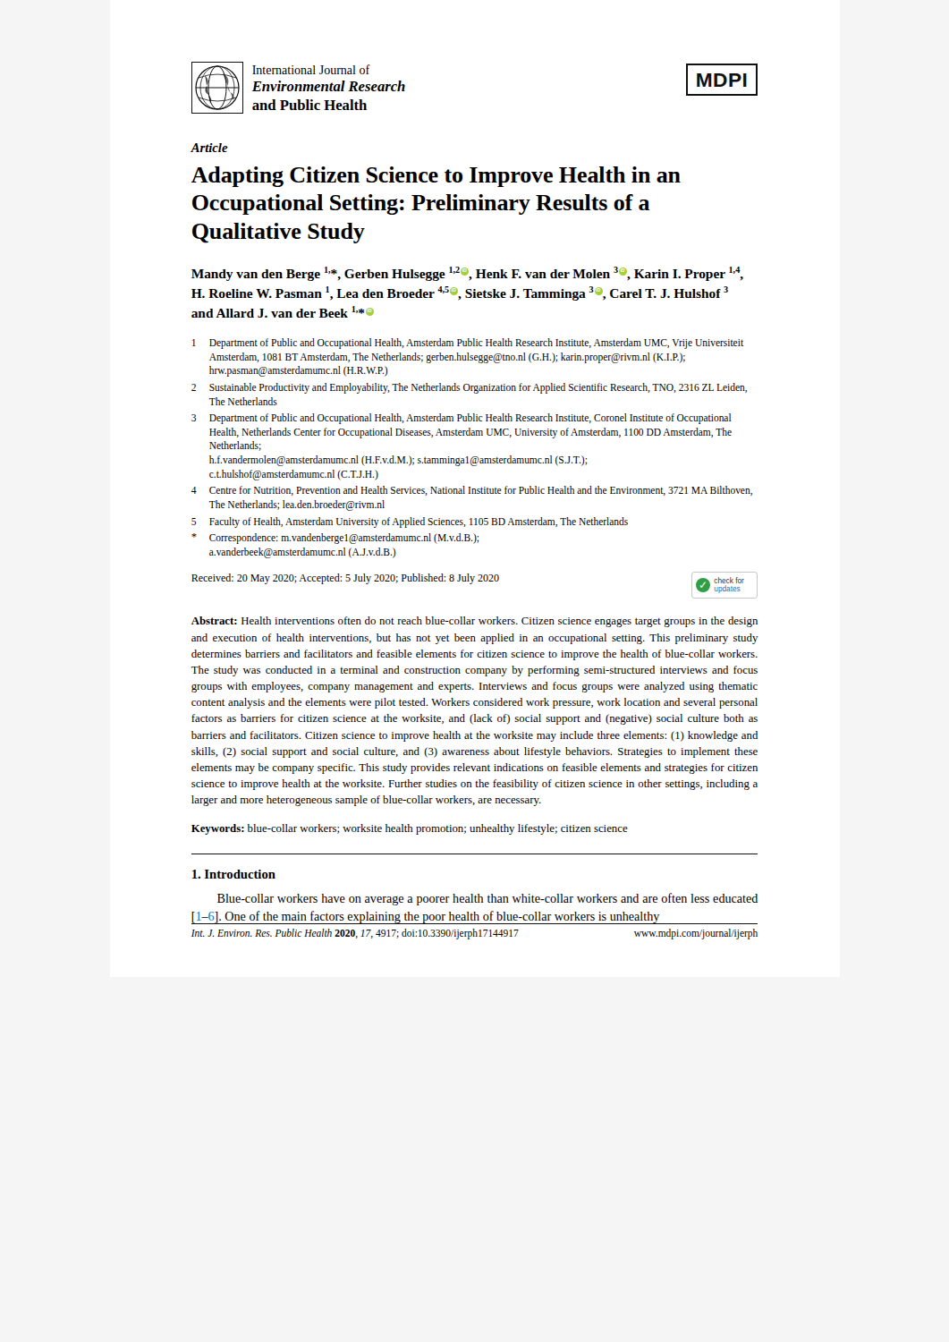International Journal of
Environmental Research
and Public Health
MDPI
Article
Adapting Citizen Science to Improve Health in an Occupational Setting: Preliminary Results of a Qualitative Study
Mandy van den Berge 1,*, Gerben Hulsegge 1,2 , Henk F. van der Molen 3 , Karin I. Proper 1,4,
H. Roeline W. Pasman 1, Lea den Broeder 4,5 , Sietske J. Tamminga 3 , Carel T. J. Hulshof 3
and Allard J. van der Beek 1,*
1 Department of Public and Occupational Health, Amsterdam Public Health Research Institute, Amsterdam UMC, Vrije Universiteit Amsterdam, 1081 BT Amsterdam, The Netherlands; gerben.hulsegge@tno.nl (G.H.); karin.proper@rivm.nl (K.I.P.); hrw.pasman@amsterdamumc.nl (H.R.W.P.)
2 Sustainable Productivity and Employability, The Netherlands Organization for Applied Scientific Research, TNO, 2316 ZL Leiden, The Netherlands
3 Department of Public and Occupational Health, Amsterdam Public Health Research Institute, Coronel Institute of Occupational Health, Netherlands Center for Occupational Diseases, Amsterdam UMC, University of Amsterdam, 1100 DD Amsterdam, The Netherlands;
h.f.vandermolen@amsterdamumc.nl (H.F.v.d.M.); s.tamminga1@amsterdamumc.nl (S.J.T.);
c.t.hulshof@amsterdamumc.nl (C.T.J.H.)
4 Centre for Nutrition, Prevention and Health Services, National Institute for Public Health and the Environment, 3721 MA Bilthoven, The Netherlands; lea.den.broeder@rivm.nl
5 Faculty of Health, Amsterdam University of Applied Sciences, 1105 BD Amsterdam, The Netherlands
*Correspondence: m.vandenberge1@amsterdamumc.nl (M.v.d.B.);
a.vanderbeek@amsterdamumc.nl (A.J.v.d.B.)
Received: 20 May 2020; Accepted: 5 July 2020; Published: 8 July 2020
✓
check for updates
Abstract: Health interventions often do not reach blue-collar workers. Citizen science engages target groups in the design and execution of health interventions, but has not yet been applied in an occupational setting. This preliminary study determines barriers and facilitators and feasible elements for citizen science to improve the health of blue-collar workers. The study was conducted in a terminal and construction company by performing semi-structured interviews and focus groups with employees, company management and experts. Interviews and focus groups were analyzed using thematic content analysis and the elements were pilot tested. Workers considered work pressure, work location and several personal factors as barriers for citizen science at the worksite, and (lack of) social support and (negative) social culture both as barriers and facilitators. Citizen science to improve health at the worksite may include three elements: (1) knowledge and skills, (2) social support and social culture, and (3) awareness about lifestyle behaviors. Strategies to implement these elements may be company specific. This study provides relevant indications on feasible elements and strategies for citizen science to improve health at the worksite. Further studies on the feasibility of citizen science in other settings, including a larger and more heterogeneous sample of blue-collar workers, are necessary.
Keywords: blue-collar workers; worksite health promotion; unhealthy lifestyle; citizen science
1. Introduction
Blue-collar workers have on average a poorer health than white-collar workers and are often less educated [1–6]. One of the main factors explaining the poor health of blue-collar workers is unhealthy
Int. J. Environ. Res. Public Health 2020, 17, 4917; doi:10.3390/ijerph17144917
www.mdpi.com/journal/ijerph